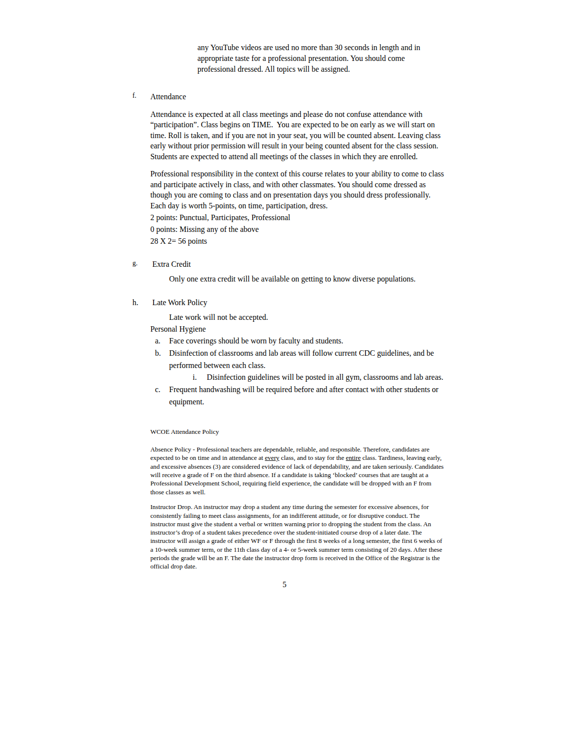any YouTube videos are used no more than 30 seconds in length and in appropriate taste for a professional presentation. You should come professional dressed. All topics will be assigned.
f. Attendance
Attendance is expected at all class meetings and please do not confuse attendance with “participation”. Class begins on TIME. You are expected to be on early as we will start on time. Roll is taken, and if you are not in your seat, you will be counted absent. Leaving class early without prior permission will result in your being counted absent for the class session. Students are expected to attend all meetings of the classes in which they are enrolled.
Professional responsibility in the context of this course relates to your ability to come to class and participate actively in class, and with other classmates. You should come dressed as though you are coming to class and on presentation days you should dress professionally. Each day is worth 5-points, on time, participation, dress.
2 points: Punctual, Participates, Professional
0 points: Missing any of the above
28 X 2= 56 points
g. Extra Credit
Only one extra credit will be available on getting to know diverse populations.
h. Late Work Policy
Late work will not be accepted.
Personal Hygiene
a. Face coverings should be worn by faculty and students.
b. Disinfection of classrooms and lab areas will follow current CDC guidelines, and be
performed between each class.
i. Disinfection guidelines will be posted in all gym, classrooms and lab areas.
c. Frequent handwashing will be required before and after contact with other students or
equipment.
WCOE Attendance Policy
Absence Policy - Professional teachers are dependable, reliable, and responsible. Therefore, candidates are expected to be on time and in attendance at every class, and to stay for the entire class. Tardiness, leaving early, and excessive absences (3) are considered evidence of lack of dependability, and are taken seriously. Candidates will receive a grade of F on the third absence. If a candidate is taking ‘blocked’ courses that are taught at a Professional Development School, requiring field experience, the candidate will be dropped with an F from those classes as well.
Instructor Drop. An instructor may drop a student any time during the semester for excessive absences, for consistently failing to meet class assignments, for an indifferent attitude, or for disruptive conduct. The instructor must give the student a verbal or written warning prior to dropping the student from the class. An instructor’s drop of a student takes precedence over the student-initiated course drop of a later date. The instructor will assign a grade of either WF or F through the first 8 weeks of a long semester, the first 6 weeks of a 10-week summer term, or the 11th class day of a 4- or 5-week summer term consisting of 20 days. After these periods the grade will be an F. The date the instructor drop form is received in the Office of the Registrar is the official drop date.
5